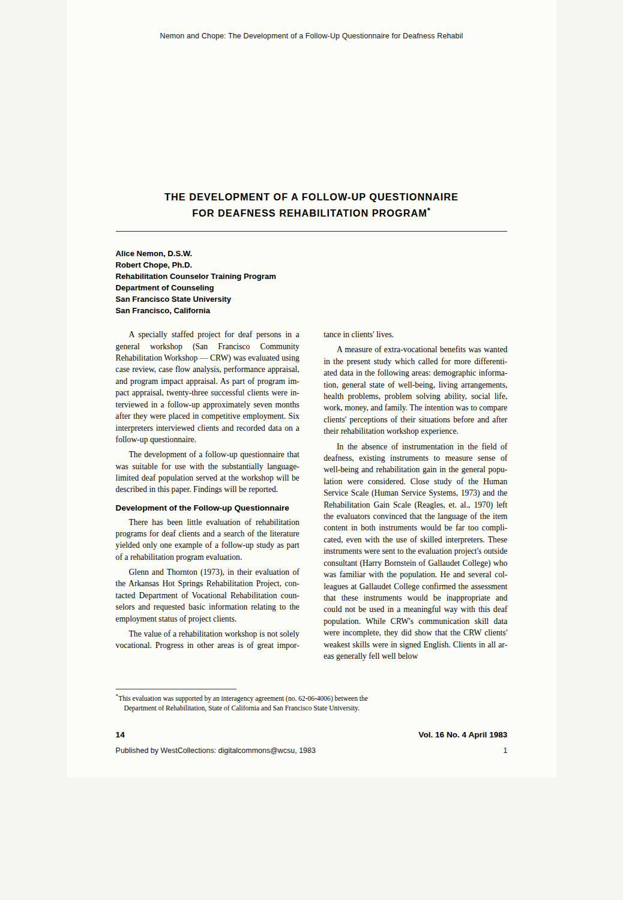Nemon and Chope: The Development of a Follow-Up Questionnaire for Deafness Rehabil
The Development of a Follow-Up Questionnaire
for Deafness Rehabilitation Program*
Alice Nemon, D.S.W.
Robert Chope, Ph.D.
Rehabilitation Counselor Training Program
Department of Counseling
San Francisco State University
San Francisco, California
A specially staffed project for deaf persons in a general workshop (San Francisco Community Rehabilitation Workshop — CRW) was evaluated using case review, case flow analysis, performance appraisal, and program impact appraisal. As part of program impact appraisal, twenty-three successful clients were interviewed in a follow-up approximately seven months after they were placed in competitive employment. Six interpreters interviewed clients and recorded data on a follow-up questionnaire.
The development of a follow-up questionnaire that was suitable for use with the substantially language-limited deaf population served at the workshop will be described in this paper. Findings will be reported.
Development of the Follow-up Questionnaire
There has been little evaluation of rehabilitation programs for deaf clients and a search of the literature yielded only one example of a follow-up study as part of a rehabilitation program evaluation.
Glenn and Thornton (1973), in their evaluation of the Arkansas Hot Springs Rehabilitation Project, contacted Department of Vocational Rehabilitation counselors and requested basic information relating to the employment status of project clients.
The value of a rehabilitation workshop is not solely vocational. Progress in other areas is of great importance in clients' lives.
A measure of extra-vocational benefits was wanted in the present study which called for more differentiated data in the following areas: demographic information, general state of well-being, living arrangements, health problems, problem solving ability, social life, work, money, and family. The intention was to compare clients' perceptions of their situations before and after their rehabilitation workshop experience.
In the absence of instrumentation in the field of deafness, existing instruments to measure sense of well-being and rehabilitation gain in the general population were considered. Close study of the Human Service Scale (Human Service Systems, 1973) and the Rehabilitation Gain Scale (Reagles, et. al., 1970) left the evaluators convinced that the language of the item content in both instruments would be far too complicated, even with the use of skilled interpreters. These instruments were sent to the evaluation project's outside consultant (Harry Bornstein of Gallaudet College) who was familiar with the population. He and several colleagues at Gallaudet College confirmed the assessment that these instruments would be inappropriate and could not be used in a meaningful way with this deaf population. While CRW's communication skill data were incomplete, they did show that the CRW clients' weakest skills were in signed English. Clients in all areas generally fell well below
*This evaluation was supported by an interagency agreement (no. 62-06-4006) between the Department of Rehabilitation, State of California and San Francisco State University.
14
Vol. 16 No. 4 April 1983
Published by WestCollections: digitalcommons@wcsu, 1983
1